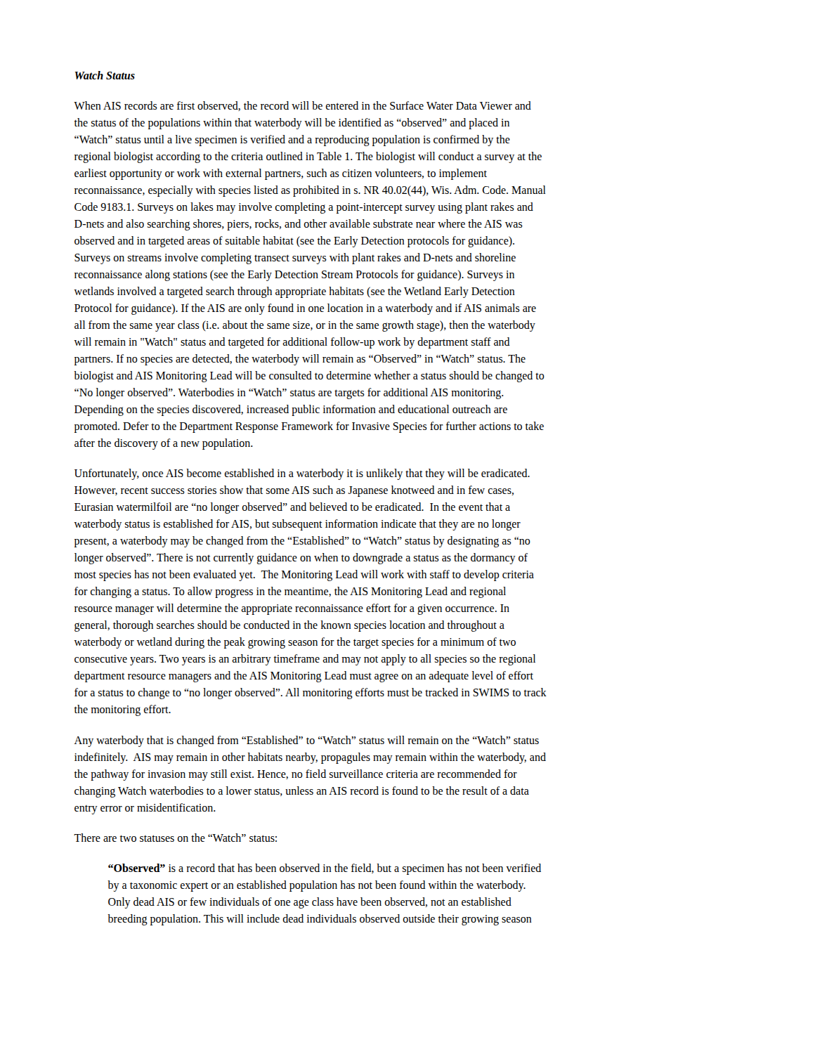Watch Status
When AIS records are first observed, the record will be entered in the Surface Water Data Viewer and the status of the populations within that waterbody will be identified as “observed” and placed in “Watch” status until a live specimen is verified and a reproducing population is confirmed by the regional biologist according to the criteria outlined in Table 1. The biologist will conduct a survey at the earliest opportunity or work with external partners, such as citizen volunteers, to implement reconnaissance, especially with species listed as prohibited in s. NR 40.02(44), Wis. Adm. Code. Manual Code 9183.1. Surveys on lakes may involve completing a point-intercept survey using plant rakes and D-nets and also searching shores, piers, rocks, and other available substrate near where the AIS was observed and in targeted areas of suitable habitat (see the Early Detection protocols for guidance). Surveys on streams involve completing transect surveys with plant rakes and D-nets and shoreline reconnaissance along stations (see the Early Detection Stream Protocols for guidance). Surveys in wetlands involved a targeted search through appropriate habitats (see the Wetland Early Detection Protocol for guidance). If the AIS are only found in one location in a waterbody and if AIS animals are all from the same year class (i.e. about the same size, or in the same growth stage), then the waterbody will remain in "Watch" status and targeted for additional follow-up work by department staff and partners. If no species are detected, the waterbody will remain as “Observed” in “Watch” status. The biologist and AIS Monitoring Lead will be consulted to determine whether a status should be changed to “No longer observed”. Waterbodies in “Watch” status are targets for additional AIS monitoring. Depending on the species discovered, increased public information and educational outreach are promoted. Defer to the Department Response Framework for Invasive Species for further actions to take after the discovery of a new population.
Unfortunately, once AIS become established in a waterbody it is unlikely that they will be eradicated. However, recent success stories show that some AIS such as Japanese knotweed and in few cases, Eurasian watermilfoil are “no longer observed” and believed to be eradicated. In the event that a waterbody status is established for AIS, but subsequent information indicate that they are no longer present, a waterbody may be changed from the “Established” to “Watch” status by designating as “no longer observed”. There is not currently guidance on when to downgrade a status as the dormancy of most species has not been evaluated yet. The Monitoring Lead will work with staff to develop criteria for changing a status. To allow progress in the meantime, the AIS Monitoring Lead and regional resource manager will determine the appropriate reconnaissance effort for a given occurrence. In general, thorough searches should be conducted in the known species location and throughout a waterbody or wetland during the peak growing season for the target species for a minimum of two consecutive years. Two years is an arbitrary timeframe and may not apply to all species so the regional department resource managers and the AIS Monitoring Lead must agree on an adequate level of effort for a status to change to “no longer observed”. All monitoring efforts must be tracked in SWIMS to track the monitoring effort.
Any waterbody that is changed from “Established” to “Watch” status will remain on the “Watch” status indefinitely. AIS may remain in other habitats nearby, propagules may remain within the waterbody, and the pathway for invasion may still exist. Hence, no field surveillance criteria are recommended for changing Watch waterbodies to a lower status, unless an AIS record is found to be the result of a data entry error or misidentification.
There are two statuses on the “Watch” status:
“Observed” is a record that has been observed in the field, but a specimen has not been verified by a taxonomic expert or an established population has not been found within the waterbody. Only dead AIS or few individuals of one age class have been observed, not an established breeding population. This will include dead individuals observed outside their growing season